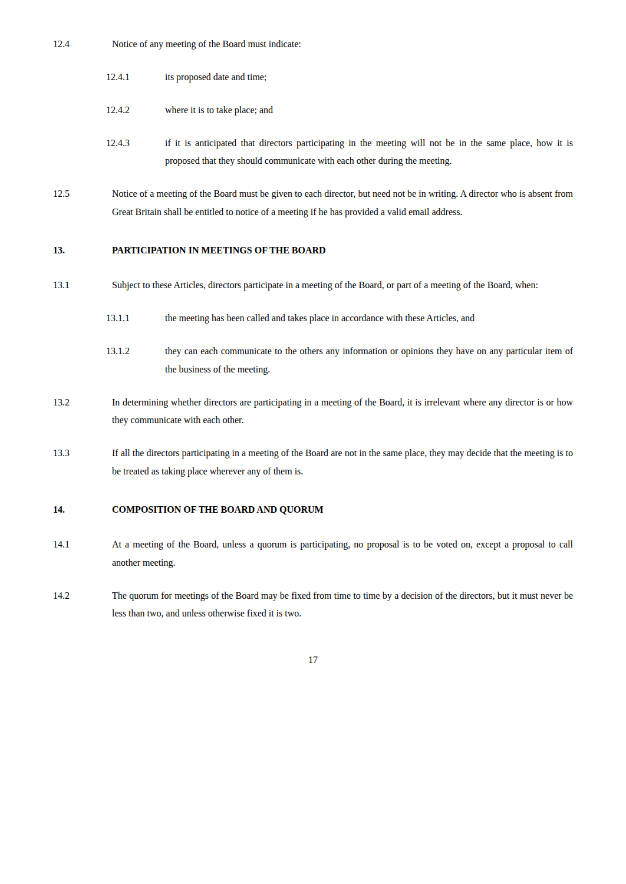12.4
Notice of any meeting of the Board must indicate:
12.4.1
its proposed date and time;
12.4.2
where it is to take place; and
12.4.3
if it is anticipated that directors participating in the meeting will not be in the same place, how it is proposed that they should communicate with each other during the meeting.
12.5
Notice of a meeting of the Board must be given to each director, but need not be in writing. A director who is absent from Great Britain shall be entitled to notice of a meeting if he has provided a valid email address.
13. Participation in Meetings of the Board
13.1
Subject to these Articles, directors participate in a meeting of the Board, or part of a meeting of the Board, when:
13.1.1
the meeting has been called and takes place in accordance with these Articles, and
13.1.2
they can each communicate to the others any information or opinions they have on any particular item of the business of the meeting.
13.2
In determining whether directors are participating in a meeting of the Board, it is irrelevant where any director is or how they communicate with each other.
13.3
If all the directors participating in a meeting of the Board are not in the same place, they may decide that the meeting is to be treated as taking place wherever any of them is.
14. Composition of the Board and Quorum
14.1
At a meeting of the Board, unless a quorum is participating, no proposal is to be voted on, except a proposal to call another meeting.
14.2
The quorum for meetings of the Board may be fixed from time to time by a decision of the directors, but it must never be less than two, and unless otherwise fixed it is two.
17